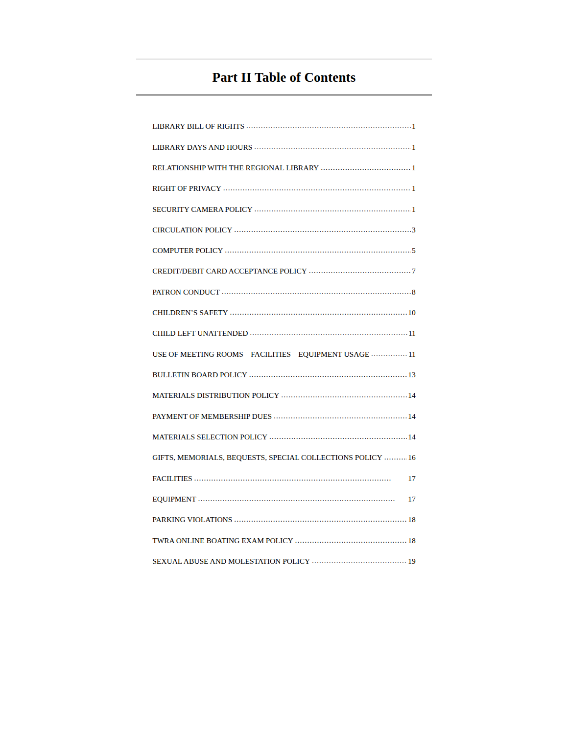Part II Table of Contents
LIBRARY BILL OF RIGHTS ................................................................................. 1
LIBRARY DAYS AND HOURS ........................................................................... 1
RELATIONSHIP WITH THE REGIONAL LIBRARY ........................................... 1
RIGHT OF PRIVACY .............................................................................. 1
SECURITY CAMERA POLICY ............................................................................ 1
CIRCULATION POLICY ......................................................................... 3
COMPUTER POLICY ............................................................................... 5
CREDIT/DEBIT CARD ACCEPTANCE POLICY ................................................... 7
PATRON CONDUCT ................................................................................. 8
CHILDREN’S SAFETY .......................................................................... 10
CHILD LEFT UNATTENDED ................................................................................. 11
USE OF MEETING ROOMS – FACILITIES – EQUIPMENT USAGE ................. 11
BULLETIN BOARD POLICY ................................................................................. 13
MATERIALS DISTRIBUTION POLICY ............................................................. 14
PAYMENT OF MEMBERSHIP DUES .................................................................... 14
MATERIALS SELECTION POLICY ....................................................................... 14
GIFTS, MEMORIALS, BEQUESTS, SPECIAL COLLECTIONS POLICY ........... 16
FACILITIES ................................................................................. 17
EQUIPMENT ................................................................................. 17
PARKING VIOLATIONS ................................................................................. 18
TWRA ONLINE BOATING EXAM POLICY ........................................................ 18
SEXUAL ABUSE AND MOLESTATION POLICY .............................................. 19